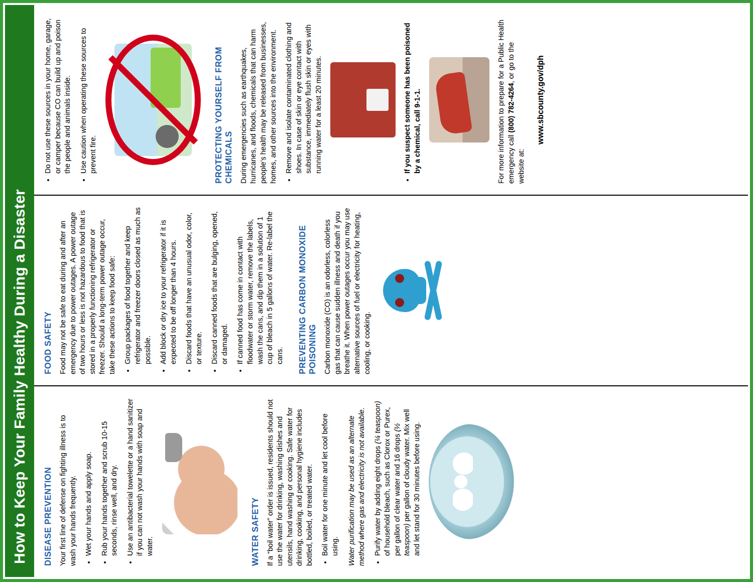How to Keep Your Family Healthy During a Disaster
Disease Prevention
Your first line of defense on fighting illness is to wash your hands frequently.
Wet your hands and apply soap.
Rub your hands together and scrub 10-15 seconds, rinse well, and dry.
Use an antibacterial towelette or a hand sanitizer if you can not wash your hands with soap and water.
Water Safety
If a “boil water” order is issued, residents should not use the water for drinking, washing dishes and utensils, hand washing or cooking. Safe water for drinking, cooking, and personal hygiene includes bottled, boiled, or treated water.
Boil water for one minute and let cool before using.
Water purification may be used as an alternate method where gas and electricity is not available.
Purify water by adding eight drops (¼ teaspoon) of household bleach, such as Clorox or Purex, per gallon of clear water and 16 drops (½ teaspoon) per gallon of cloudy water. Mix well and let stand for 30 minutes before using.
Food Safety
Food may not be safe to eat during and after an emergency due to power outages. A power outage of two hours or less is not hazardous to food that is stored in a properly functioning refrigerator or freezer. Should a long-term power outage occur, take these actions to keep food safe:
Group packages of food together and keep refrigerator and freezer doors closed as much as possible.
Add block or dry ice to your refrigerator if it is expected to be off longer than 4 hours.
Discard foods that have an unusual odor, color, or texture.
Discard canned foods that are bulging, opened, or damaged.
If canned food has come in contact with floodwater or storm water, remove the labels, wash the cans, and dip them in a solution of 1 cup of bleach in 5 gallons of water. Re-label the cans.
Preventing Carbon Monoxide Poisoning
Carbon monoxide (CO) is an odorless, colorless gas that can cause sudden illness and death if you breathe it. When power outages occur you may use alternative sources of fuel or electricity for heating, cooling, or cooking.
Do not use these sources in your home, garage, or camper because CO can build up and poison the people and animals inside.
Use caution when operating these sources to prevent fire.
Protecting Yourself from Chemicals
During emergencies such as earthquakes, hurricanes, and floods, chemicals that can harm people’s health may be released from businesses, homes, and other sources into the environment.
Remove and isolate contaminated clothing and shoes. In case of skin or eye contact with substance, immediately flush skin or eyes with running water for a least 20 minutes.
If you suspect someone has been poisoned by a chemical, call 9-1-1.
For more information to prepare for a Public Health emergency call (800) 782-4264, or go to the website at:
www.sbcounty.gov/dph